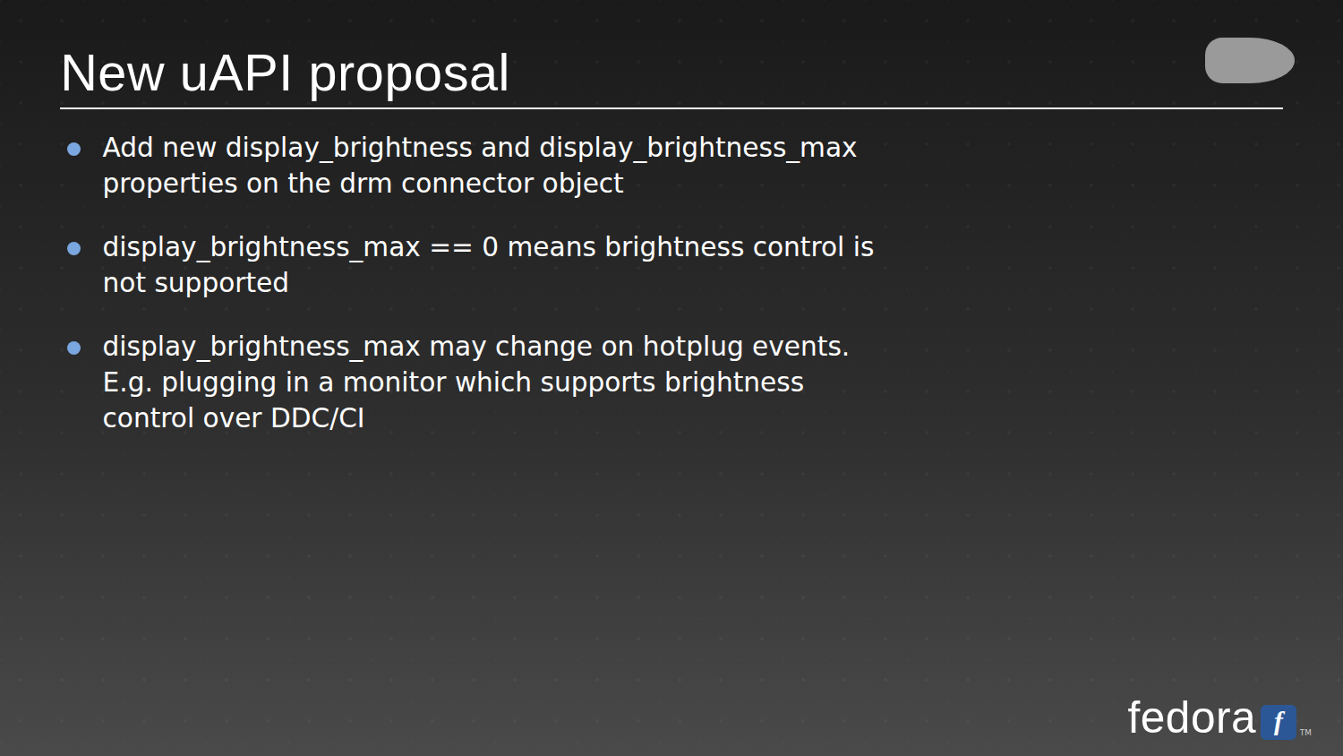New uAPI proposal
Add new display_brightness and display_brightness_max properties on the drm connector object
display_brightness_max == 0 means brightness control is not supported
display_brightness_max may change on hotplug events. E.g. plugging in a monitor which supports brightness control over DDC/CI
fedora fTM